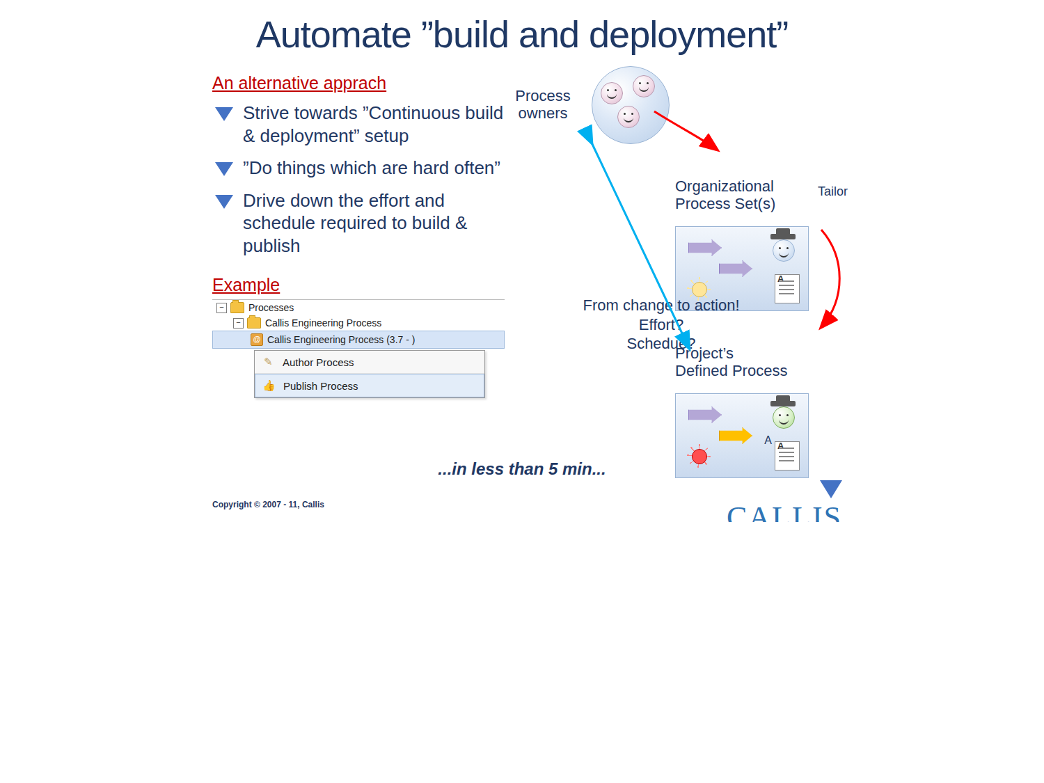Automate ”build and deployment”
An alternative apprach
Strive towards ”Continuous build & deployment” setup
”Do things which are hard often”
Drive down the effort and schedule required to build & publish
Example
− Processes
− Callis Engineering Process
@Callis Engineering Process (3.7 - )
✎Author Process
👍Publish Process
Process
owners
Organizational
Process Set(s)
Tailor
A
Project’s
Defined Process
A
A
From change to action!
Effort?
Schedue?
...in less than 5 min...
Copyright © 2007 - 11, Callis
CALLIS